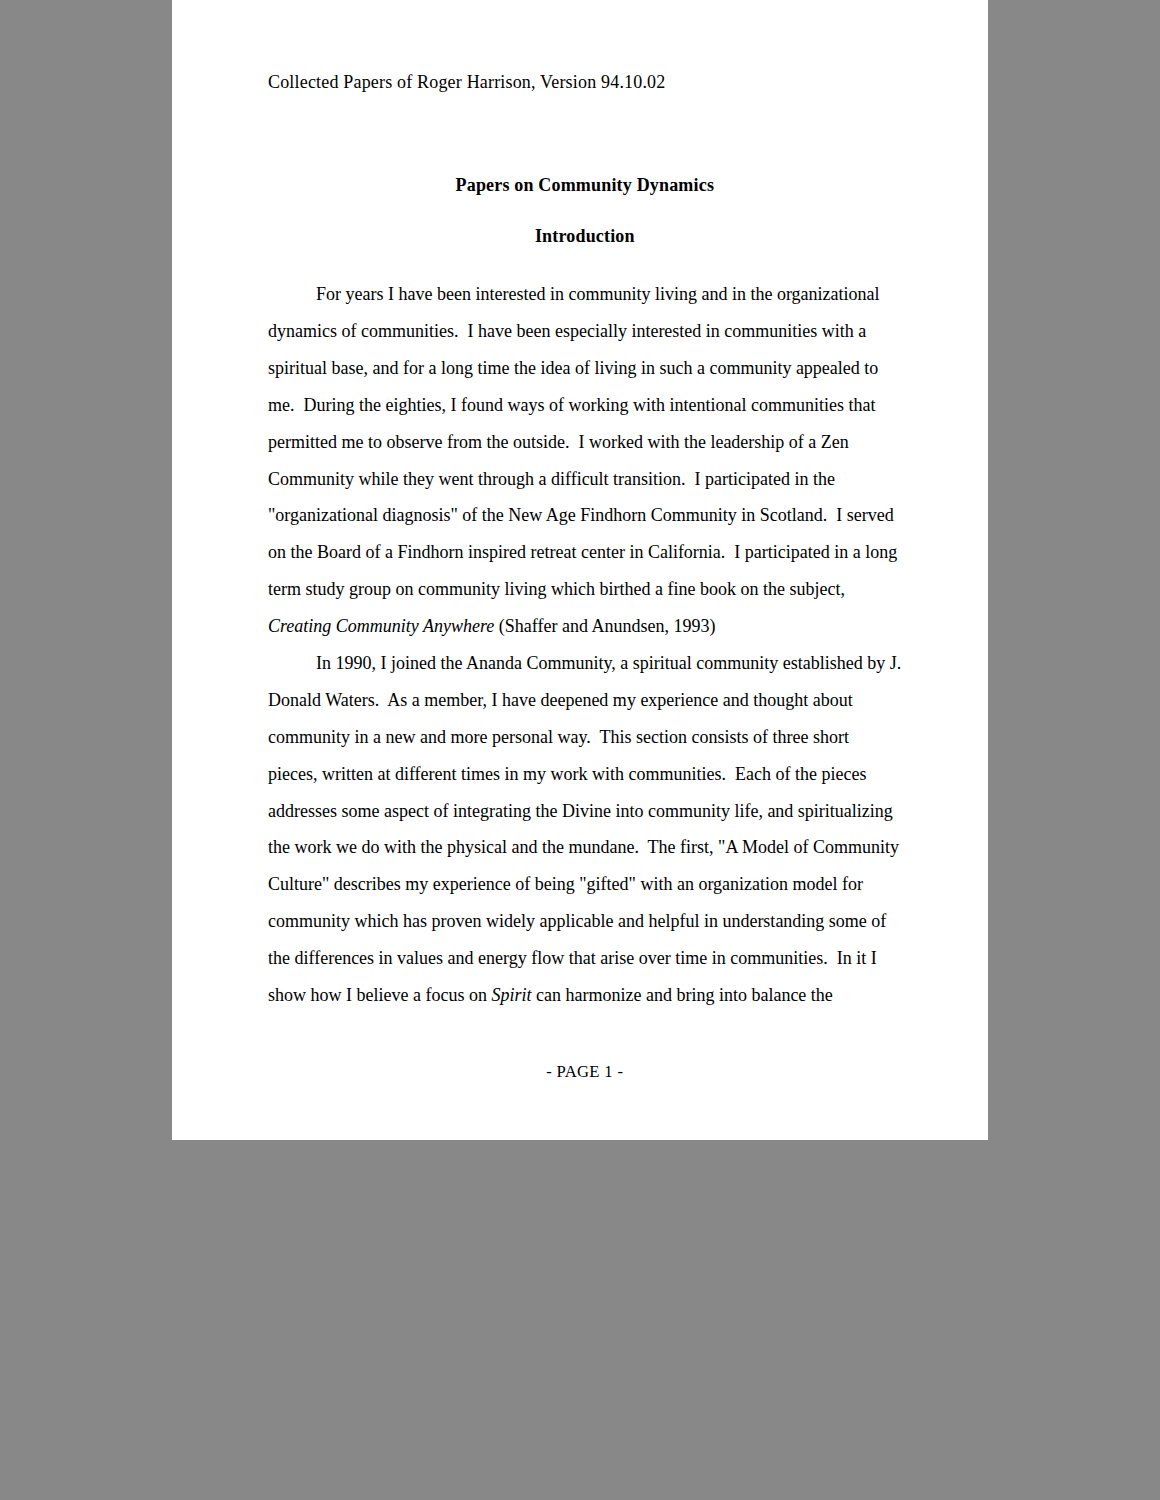Collected Papers of Roger Harrison, Version 94.10.02
Papers on Community Dynamics
Introduction
For years I have been interested in community living and in the organizational dynamics of communities. I have been especially interested in communities with a spiritual base, and for a long time the idea of living in such a community appealed to me. During the eighties, I found ways of working with intentional communities that permitted me to observe from the outside. I worked with the leadership of a Zen Community while they went through a difficult transition. I participated in the "organizational diagnosis" of the New Age Findhorn Community in Scotland. I served on the Board of a Findhorn inspired retreat center in California. I participated in a long term study group on community living which birthed a fine book on the subject, Creating Community Anywhere (Shaffer and Anundsen, 1993)
In 1990, I joined the Ananda Community, a spiritual community established by J. Donald Waters. As a member, I have deepened my experience and thought about community in a new and more personal way. This section consists of three short pieces, written at different times in my work with communities. Each of the pieces addresses some aspect of integrating the Divine into community life, and spiritualizing the work we do with the physical and the mundane. The first, "A Model of Community Culture" describes my experience of being "gifted" with an organization model for community which has proven widely applicable and helpful in understanding some of the differences in values and energy flow that arise over time in communities. In it I show how I believe a focus on Spirit can harmonize and bring into balance the
- PAGE 1 -